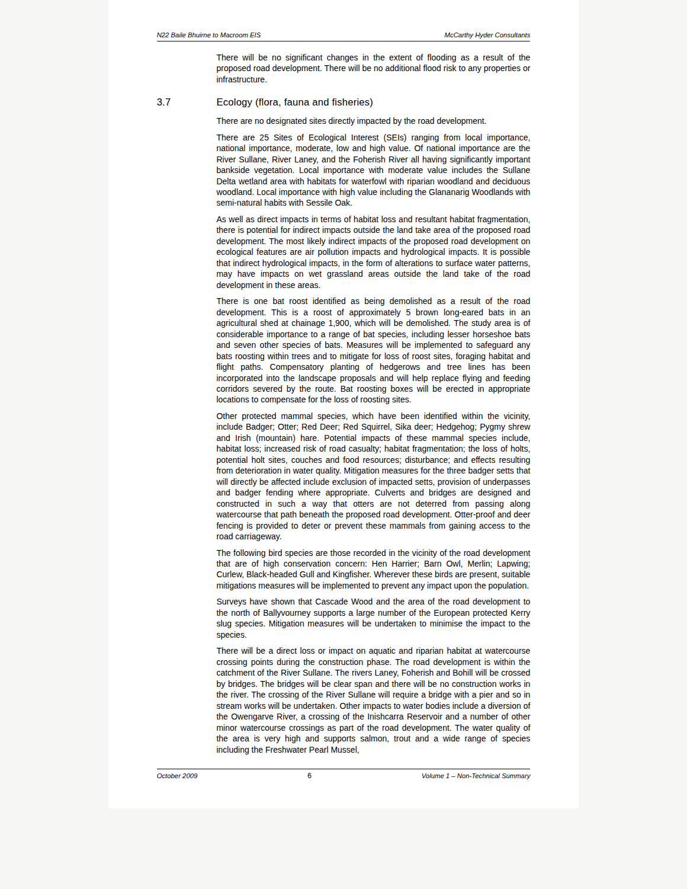N22 Baile Bhuirne to Macroom EIS
McCarthy Hyder Consultants
There will be no significant changes in the extent of flooding as a result of the proposed road development. There will be no additional flood risk to any properties or infrastructure.
3.7
Ecology (flora, fauna and fisheries)
There are no designated sites directly impacted by the road development.
There are 25 Sites of Ecological Interest (SEIs) ranging from local importance, national importance, moderate, low and high value. Of national importance are the River Sullane, River Laney, and the Foherish River all having significantly important bankside vegetation. Local importance with moderate value includes the Sullane Delta wetland area with habitats for waterfowl with riparian woodland and deciduous woodland. Local importance with high value including the Glananarig Woodlands with semi-natural habits with Sessile Oak.
As well as direct impacts in terms of habitat loss and resultant habitat fragmentation, there is potential for indirect impacts outside the land take area of the proposed road development. The most likely indirect impacts of the proposed road development on ecological features are air pollution impacts and hydrological impacts. It is possible that indirect hydrological impacts, in the form of alterations to surface water patterns, may have impacts on wet grassland areas outside the land take of the road development in these areas.
There is one bat roost identified as being demolished as a result of the road development. This is a roost of approximately 5 brown long-eared bats in an agricultural shed at chainage 1,900, which will be demolished. The study area is of considerable importance to a range of bat species, including lesser horseshoe bats and seven other species of bats. Measures will be implemented to safeguard any bats roosting within trees and to mitigate for loss of roost sites, foraging habitat and flight paths. Compensatory planting of hedgerows and tree lines has been incorporated into the landscape proposals and will help replace flying and feeding corridors severed by the route. Bat roosting boxes will be erected in appropriate locations to compensate for the loss of roosting sites.
Other protected mammal species, which have been identified within the vicinity, include Badger; Otter; Red Deer; Red Squirrel, Sika deer; Hedgehog; Pygmy shrew and Irish (mountain) hare. Potential impacts of these mammal species include, habitat loss; increased risk of road casualty; habitat fragmentation; the loss of holts, potential holt sites, couches and food resources; disturbance; and effects resulting from deterioration in water quality. Mitigation measures for the three badger setts that will directly be affected include exclusion of impacted setts, provision of underpasses and badger fending where appropriate. Culverts and bridges are designed and constructed in such a way that otters are not deterred from passing along watercourse that path beneath the proposed road development. Otter-proof and deer fencing is provided to deter or prevent these mammals from gaining access to the road carriageway.
The following bird species are those recorded in the vicinity of the road development that are of high conservation concern: Hen Harrier; Barn Owl, Merlin; Lapwing; Curlew, Black-headed Gull and Kingfisher. Wherever these birds are present, suitable mitigations measures will be implemented to prevent any impact upon the population.
Surveys have shown that Cascade Wood and the area of the road development to the north of Ballyvourney supports a large number of the European protected Kerry slug species. Mitigation measures will be undertaken to minimise the impact to the species.
There will be a direct loss or impact on aquatic and riparian habitat at watercourse crossing points during the construction phase. The road development is within the catchment of the River Sullane. The rivers Laney, Foherish and Bohill will be crossed by bridges. The bridges will be clear span and there will be no construction works in the river. The crossing of the River Sullane will require a bridge with a pier and so in stream works will be undertaken. Other impacts to water bodies include a diversion of the Owengarve River, a crossing of the Inishcarra Reservoir and a number of other minor watercourse crossings as part of the road development. The water quality of the area is very high and supports salmon, trout and a wide range of species including the Freshwater Pearl Mussel,
October 2009
6
Volume 1 – Non-Technical Summary